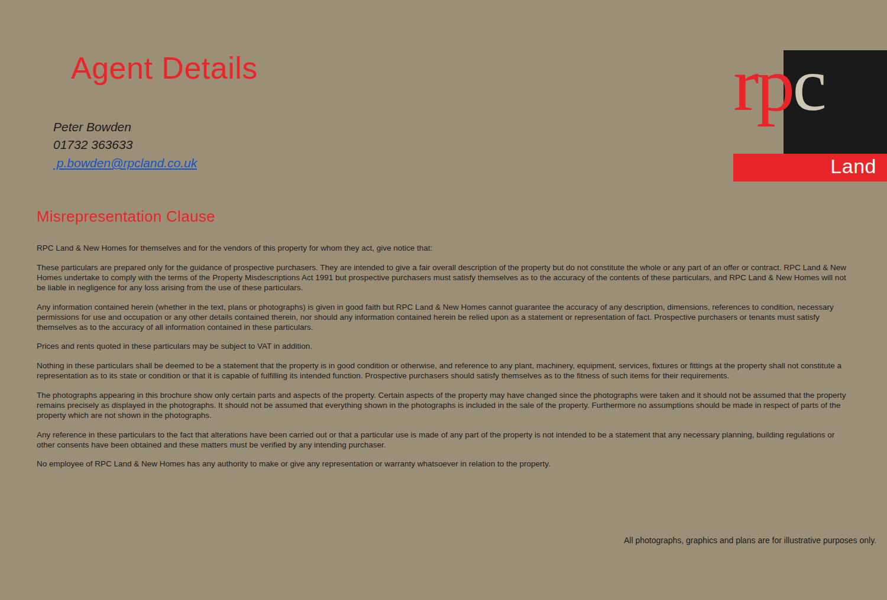rpc
Land
Agent Details
Peter Bowden
01732 363633
p.bowden@rpcland.co.uk
Misrepresentation Clause
RPC Land & New Homes for themselves and for the vendors of this property for whom they act, give notice that:
These particulars are prepared only for the guidance of prospective purchasers. They are intended to give a fair overall description of the property but do not constitute the whole or any part of an offer or contract. RPC Land & New Homes undertake to comply with the terms of the Property Misdescriptions Act 1991 but prospective purchasers must satisfy themselves as to the accuracy of the contents of these particulars, and RPC Land & New Homes will not be liable in negligence for any loss arising from the use of these particulars.
Any information contained herein (whether in the text, plans or photographs) is given in good faith but RPC Land & New Homes cannot guarantee the accuracy of any description, dimensions, references to condition, necessary permissions for use and occupation or any other details contained therein, nor should any information contained herein be relied upon as a statement or representation of fact. Prospective purchasers or tenants must satisfy themselves as to the accuracy of all information contained in these particulars.
Prices and rents quoted in these particulars may be subject to VAT in addition.
Nothing in these particulars shall be deemed to be a statement that the property is in good condition or otherwise, and reference to any plant, machinery, equipment, services, fixtures or fittings at the property shall not constitute a representation as to its state or condition or that it is capable of fulfilling its intended function. Prospective purchasers should satisfy themselves as to the fitness of such items for their requirements.
The photographs appearing in this brochure show only certain parts and aspects of the property. Certain aspects of the property may have changed since the photographs were taken and it should not be assumed that the property remains precisely as displayed in the photographs. It should not be assumed that everything shown in the photographs is included in the sale of the property. Furthermore no assumptions should be made in respect of parts of the property which are not shown in the photographs.
Any reference in these particulars to the fact that alterations have been carried out or that a particular use is made of any part of the property is not intended to be a statement that any necessary planning, building regulations or other consents have been obtained and these matters must be verified by any intending purchaser.
No employee of RPC Land & New Homes has any authority to make or give any representation or warranty whatsoever in relation to the property.
All photographs, graphics and plans are for illustrative purposes only.